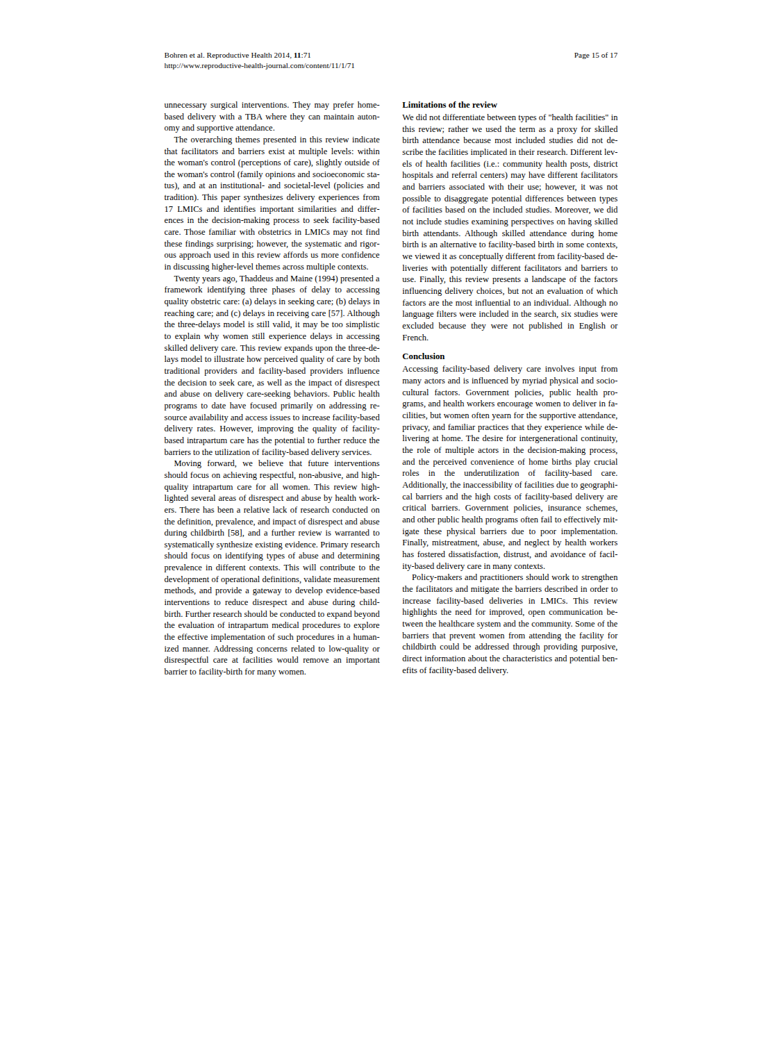Bohren et al. Reproductive Health 2014, 11:71 http://www.reproductive-health-journal.com/content/11/1/71
Page 15 of 17
unnecessary surgical interventions. They may prefer home-based delivery with a TBA where they can maintain autonomy and supportive attendance.
The overarching themes presented in this review indicate that facilitators and barriers exist at multiple levels: within the woman's control (perceptions of care), slightly outside of the woman's control (family opinions and socioeconomic status), and at an institutional- and societal-level (policies and tradition). This paper synthesizes delivery experiences from 17 LMICs and identifies important similarities and differences in the decision-making process to seek facility-based care. Those familiar with obstetrics in LMICs may not find these findings surprising; however, the systematic and rigorous approach used in this review affords us more confidence in discussing higher-level themes across multiple contexts.
Twenty years ago, Thaddeus and Maine (1994) presented a framework identifying three phases of delay to accessing quality obstetric care: (a) delays in seeking care; (b) delays in reaching care; and (c) delays in receiving care [57]. Although the three-delays model is still valid, it may be too simplistic to explain why women still experience delays in accessing skilled delivery care. This review expands upon the three-delays model to illustrate how perceived quality of care by both traditional providers and facility-based providers influence the decision to seek care, as well as the impact of disrespect and abuse on delivery care-seeking behaviors. Public health programs to date have focused primarily on addressing resource availability and access issues to increase facility-based delivery rates. However, improving the quality of facility-based intrapartum care has the potential to further reduce the barriers to the utilization of facility-based delivery services.
Moving forward, we believe that future interventions should focus on achieving respectful, non-abusive, and high-quality intrapartum care for all women. This review highlighted several areas of disrespect and abuse by health workers. There has been a relative lack of research conducted on the definition, prevalence, and impact of disrespect and abuse during childbirth [58], and a further review is warranted to systematically synthesize existing evidence. Primary research should focus on identifying types of abuse and determining prevalence in different contexts. This will contribute to the development of operational definitions, validate measurement methods, and provide a gateway to develop evidence-based interventions to reduce disrespect and abuse during childbirth. Further research should be conducted to expand beyond the evaluation of intrapartum medical procedures to explore the effective implementation of such procedures in a humanized manner. Addressing concerns related to low-quality or disrespectful care at facilities would remove an important barrier to facility-birth for many women.
Limitations of the review
We did not differentiate between types of "health facilities" in this review; rather we used the term as a proxy for skilled birth attendance because most included studies did not describe the facilities implicated in their research. Different levels of health facilities (i.e.: community health posts, district hospitals and referral centers) may have different facilitators and barriers associated with their use; however, it was not possible to disaggregate potential differences between types of facilities based on the included studies. Moreover, we did not include studies examining perspectives on having skilled birth attendants. Although skilled attendance during home birth is an alternative to facility-based birth in some contexts, we viewed it as conceptually different from facility-based deliveries with potentially different facilitators and barriers to use. Finally, this review presents a landscape of the factors influencing delivery choices, but not an evaluation of which factors are the most influential to an individual. Although no language filters were included in the search, six studies were excluded because they were not published in English or French.
Conclusion
Accessing facility-based delivery care involves input from many actors and is influenced by myriad physical and sociocultural factors. Government policies, public health programs, and health workers encourage women to deliver in facilities, but women often yearn for the supportive attendance, privacy, and familiar practices that they experience while delivering at home. The desire for intergenerational continuity, the role of multiple actors in the decision-making process, and the perceived convenience of home births play crucial roles in the underutilization of facility-based care. Additionally, the inaccessibility of facilities due to geographical barriers and the high costs of facility-based delivery are critical barriers. Government policies, insurance schemes, and other public health programs often fail to effectively mitigate these physical barriers due to poor implementation. Finally, mistreatment, abuse, and neglect by health workers has fostered dissatisfaction, distrust, and avoidance of facility-based delivery care in many contexts.
Policy-makers and practitioners should work to strengthen the facilitators and mitigate the barriers described in order to increase facility-based deliveries in LMICs. This review highlights the need for improved, open communication between the healthcare system and the community. Some of the barriers that prevent women from attending the facility for childbirth could be addressed through providing purposive, direct information about the characteristics and potential benefits of facility-based delivery.